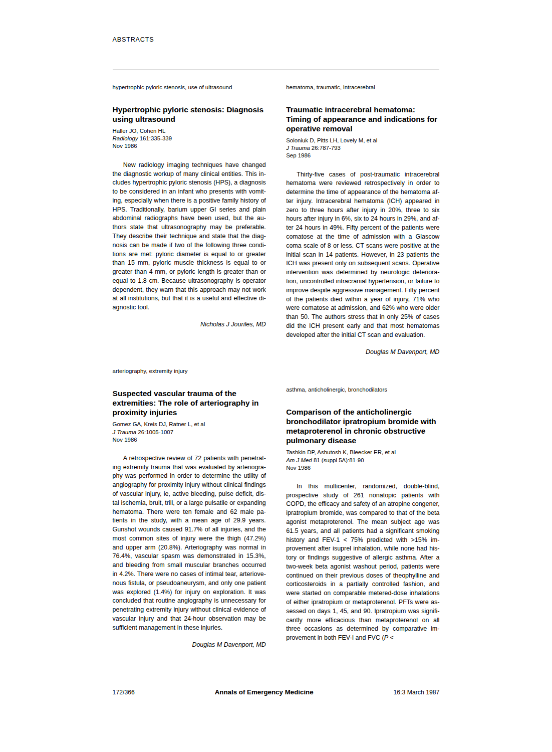ABSTRACTS
hypertrophic pyloric stenosis, use of ultrasound
Hypertrophic pyloric stenosis: Diagnosis using ultrasound
Haller JO, Cohen HL
Radiology 161:335-339
Nov 1986
New radiology imaging techniques have changed the diagnostic workup of many clinical entities. This includes hypertrophic pyloric stenosis (HPS), a diagnosis to be considered in an infant who presents with vomiting, especially when there is a positive family history of HPS. Traditionally, barium upper GI series and plain abdominal radiographs have been used, but the authors state that ultrasonography may be preferable. They describe their technique and state that the diagnosis can be made if two of the following three conditions are met: pyloric diameter is equal to or greater than 15 mm, pyloric muscle thickness is equal to or greater than 4 mm, or pyloric length is greater than or equal to 1.8 cm. Because ultrasonography is operator dependent, they warn that this approach may not work at all institutions, but that it is a useful and effective diagnostic tool.
Nicholas J Jouriles, MD
arteriography, extremity injury
Suspected vascular trauma of the extremities: The role of arteriography in proximity injuries
Gomez GA, Kreis DJ, Ratner L, et al
J Trauma 26:1005-1007
Nov 1986
A retrospective review of 72 patients with penetrating extremity trauma that was evaluated by arteriography was performed in order to determine the utility of angiography for proximity injury without clinical findings of vascular injury, ie, active bleeding, pulse deficit, distal ischemia, bruit, trill, or a large pulsatile or expanding hematoma. There were ten female and 62 male patients in the study, with a mean age of 29.9 years. Gunshot wounds caused 91.7% of all injuries, and the most common sites of injury were the thigh (47.2%) and upper arm (20.8%). Arteriography was normal in 76.4%, vascular spasm was demonstrated in 15.3%, and bleeding from small muscular branches occurred in 4.2%. There were no cases of intimal tear, arteriovenous fistula, or pseudoaneurysm, and only one patient was explored (1.4%) for injury on exploration. It was concluded that routine angiography is unnecessary for penetrating extremity injury without clinical evidence of vascular injury and that 24-hour observation may be sufficient management in these injuries.
Douglas M Davenport, MD
hematoma, traumatic, intracerebral
Traumatic intracerebral hematoma: Timing of appearance and indications for operative removal
Soloniuk D, Pitts LH, Lovely M, et al
J Trauma 26:787-793
Sep 1986
Thirty-five cases of post-traumatic intracerebral hematoma were reviewed retrospectively in order to determine the time of appearance of the hematoma after injury. Intracerebral hematoma (ICH) appeared in zero to three hours after injury in 20%, three to six hours after injury in 6%, six to 24 hours in 29%, and after 24 hours in 49%. Fifty percent of the patients were comatose at the time of admission with a Glascow coma scale of 8 or less. CT scans were positive at the initial scan in 14 patients. However, in 23 patients the ICH was present only on subsequent scans. Operative intervention was determined by neurologic deterioration, uncontrolled intracranial hypertension, or failure to improve despite aggressive management. Fifty percent of the patients died within a year of injury, 71% who were comatose at admission, and 62% who were older than 50. The authors stress that in only 25% of cases did the ICH present early and that most hematomas developed after the initial CT scan and evaluation.
Douglas M Davenport, MD
asthma, anticholinergic, bronchodilators
Comparison of the anticholinergic bronchodilator ipratropium bromide with metaproterenol in chronic obstructive pulmonary disease
Tashkin DP, Ashutosh K, Bleecker ER, et al
Am J Med 81 (suppl 5A):81-90
Nov 1986
In this multicenter, randomized, double-blind, prospective study of 261 nonatopic patients with COPD, the efficacy and safety of an atropine congener, ipratropium bromide, was compared to that of the beta agonist metaproterenol. The mean subject age was 61.5 years, and all patients had a significant smoking history and FEV-1 < 75% predicted with >15% improvement after isuprel inhalation, while none had history or findings suggestive of allergic asthma. After a two-week beta agonist washout period, patients were continued on their previous doses of theophylline and corticosteroids in a partially controlled fashion, and were started on comparable metered-dose inhalations of either ipratropium or metaproterenol. PFTs were assessed on days 1, 45, and 90. Ipratropium was significantly more efficacious than metaproterenol on all three occasions as determined by comparative improvement in both FEV-I and FVC (P <
172/366 Annals of Emergency Medicine 16:3 March 1987